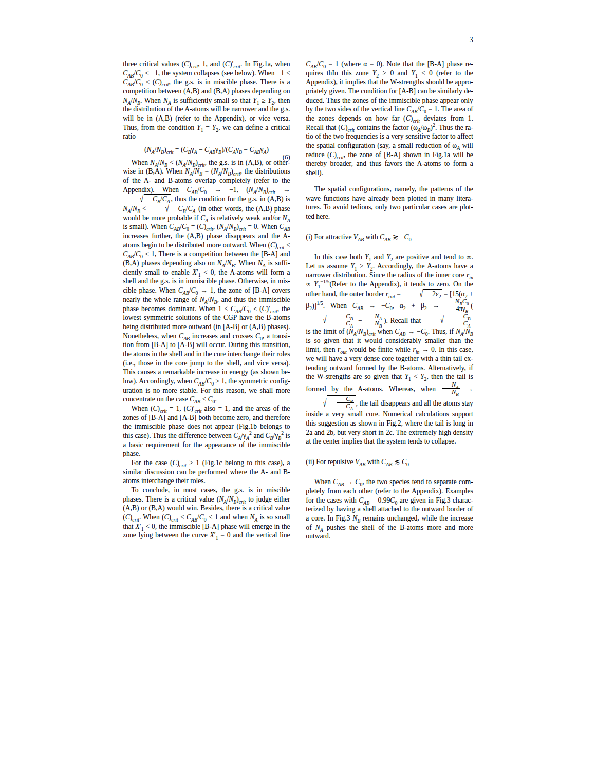3
three critical values (C)crit, 1, and (C)′crit. In Fig.1a, when CAB/C0 ≤ −1, the system collapses (see below). When −1 < CAB/C0 ≤ (C)crit, the g.s. is in miscible phase. There is a competition between (A,B) and (B,A) phases depending on NA/NB. When NA is sufficiently small so that Y1 ≥ Y2, then the distribution of the A-atoms will be narrower and the g.s. will be in (A,B) (refer to the Appendix), or vice versa. Thus, from the condition Y1 = Y2, we can define a critical ratio
(NA/NB)crit = (CBγA − CABγB)/(CAγB − CABγA) (6)
When NA/NB < (NA/NB)crit, the g.s. is in (A,B), or otherwise in (B,A). When NA/NB = (NA/NB)crit, the distributions of the A- and B-atoms overlap completely (refer to the Appendix). When CAB/C0 → −1, (NA/NB)crit → √CB/CA, thus the condition for the g.s. in (A,B) is NA/NB < √CB/CA (in other words, the (A,B) phase would be more probable if CA is relatively weak and/or NA is small). When CAB/C0 = (C)crit, (NA/NB)crit = 0. When CAB increases further, the (A,B) phase disappears and the A-atoms begin to be distributed more outward. When (C)crit < CAB/C0 ≤ 1, There is a competition between the [B-A] and (B,A) phases depending also on NA/NB. When NA is sufficiently small to enable X′1 < 0, the A-atoms will form a shell and the g.s. is in immiscible phase. Otherwise, in miscible phase. When CAB/C0 → 1, the zone of [B-A] covers nearly the whole range of NA/NB, and thus the immiscible phase becomes dominant. When 1 < CAB/C0 ≤ (C)′crit, the lowest symmetric solutions of the CGP have the B-atoms being distributed more outward (in [A-B] or (A,B) phases). Nonetheless, when CAB increases and crosses C0, a transition from [B-A] to [A-B] will occur. During this transition, the atoms in the shell and in the core interchange their roles (i.e., those in the core jump to the shell, and vice versa). This causes a remarkable increase in energy (as shown below). Accordingly, when CAB/C0 ≥ 1, the symmetric configuration is no more stable. For this reason, we shall more concentrate on the case CAB < C0.
When (C)crit = 1, (C)′crit also = 1, and the areas of the zones of [B-A] and [A-B] both become zero, and therefore the immiscible phase does not appear (Fig.1b belongs to this case). Thus the difference between CA/γA2 and CB/γB2 is a basic requirement for the appearance of the immiscible phase.
For the case (C)crit > 1 (Fig.1c belong to this case), a similar discussion can be performed where the A- and B-atoms interchange their roles.
To conclude, in most cases, the g.s. is in miscible phases. There is a critical value (NA/NB)crit to judge either (A,B) or (B,A) would win. Besides, there is a critical value (C)crit. When (C)crit < CAB/C0 < 1 and when NA is so small that X′1 < 0, the immiscible [B-A] phase will emerge in the zone lying between the curve X′1 = 0 and the vertical line CAB/C0 = 1 (where α = 0). Note that the [B-A] phase requires thIn this zone Y2 > 0 and Y1 < 0 (refer to the Appendix), it implies that the W-strengths should be appropriately given. The condition for [A-B] can be similarly deduced. Thus the zones of the immiscible phase appear only by the two sides of the vertical line CAB/C0 = 1. The area of the zones depends on how far (C)crit deviates from 1. Recall that (C)crit contains the factor (ωA/ωB)2. Thus the ratio of the two frequencies is a very sensitive factor to affect the spatial configuration (say, a small reduction of ωA will reduce (C)crit, the zone of [B-A] shown in Fig.1a will be thereby broader, and thus favors the A-atoms to form a shell).
The spatial configurations, namely, the patterns of the wave functions have already been plotted in many literatures. To avoid tedious, only two particular cases are plotted here.
(i) For attractive VAB with CAB ≳ −C0
In this case both Y1 and Y2 are positive and tend to ∞. Let us assume Y1 > Y2. Accordingly, the A-atoms have a narrower distribution. Since the radius of the inner core rin ∝ Y1−1/5(Refer to the Appendix), it tends to zero. On the other hand, the outer border rout = √2ε2 = [15(α2 + β2)]1/5. When CAB → −C0, α2 + β2 → NB C04πγB(√CB CA − NA NB). Recall that √CB CA is the limit of (NA/NB)crit when CAB → −C0. Thus, if NA/NB is so given that it would considerably smaller than the limit, then rout would be finite while rin → 0. In this case, we will have a very dense core together with a thin tail extending outward formed by the B-atoms. Alternatively, if the W-strengths are so given that Y1 < Y2, then the tail is formed by the A-atoms. Whereas, when NA NB → √CB CA, the tail disappears and all the atoms stay inside a very small core. Numerical calculations support this suggestion as shown in Fig.2, where the tail is long in 2a and 2b, but very short in 2c. The extremely high density at the center implies that the system tends to collapse.
(ii) For repulsive VAB with CAB ≲ C0
When CAB → C0, the two species tend to separate completely from each other (refer to the Appendix). Examples for the cases with CAB = 0.99C0 are given in Fig.3 characterized by having a shell attached to the outward border of a core. In Fig.3 NB remains unchanged, while the increase of NA pushes the shell of the B-atoms more and more outward.